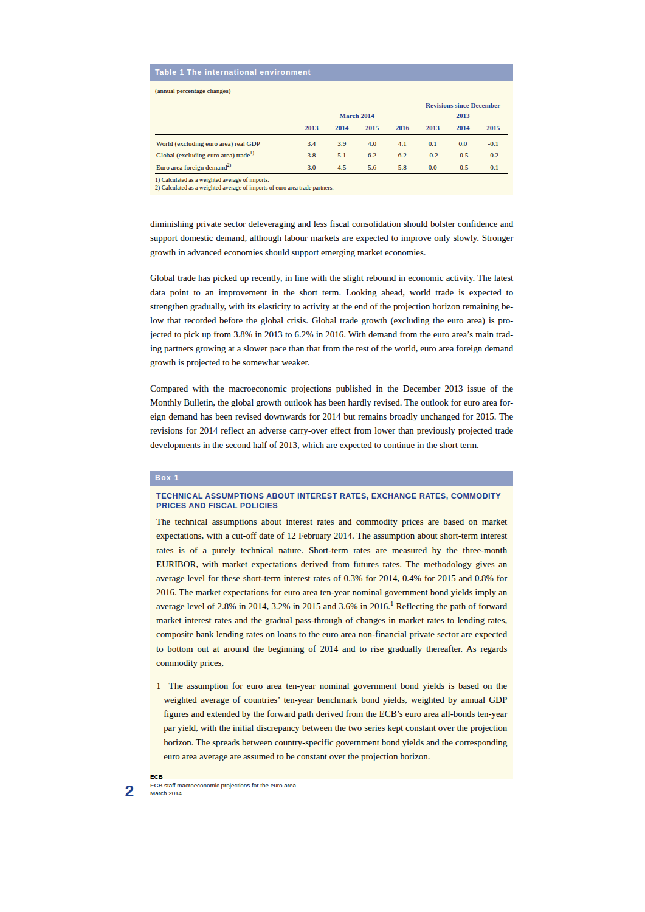Table 1 The international environment
(annual percentage changes)
| | March 2014 | Revisions since December 2013 |
| | 2013 | 2014 | 2015 | 2016 | 2013 | 2014 | 2015 |
| World (excluding euro area) real GDP | 3.4 | 3.9 | 4.0 | 4.1 | 0.1 | 0.0 | -0.1 |
| Global (excluding euro area) trade 1) | 3.8 | 5.1 | 6.2 | 6.2 | -0.2 | -0.5 | -0.2 |
| Euro area foreign demand 2) | 3.0 | 4.5 | 5.6 | 5.8 | 0.0 | -0.5 | -0.1 |
1) Calculated as a weighted average of imports.
2) Calculated as a weighted average of imports of euro area trade partners.
diminishing private sector deleveraging and less fiscal consolidation should bolster confidence and support domestic demand, although labour markets are expected to improve only slowly. Stronger growth in advanced economies should support emerging market economies.
Global trade has picked up recently, in line with the slight rebound in economic activity. The latest data point to an improvement in the short term. Looking ahead, world trade is expected to strengthen gradually, with its elasticity to activity at the end of the projection horizon remaining below that recorded before the global crisis. Global trade growth (excluding the euro area) is projected to pick up from 3.8% in 2013 to 6.2% in 2016. With demand from the euro area’s main trading partners growing at a slower pace than that from the rest of the world, euro area foreign demand growth is projected to be somewhat weaker.
Compared with the macroeconomic projections published in the December 2013 issue of the Monthly Bulletin, the global growth outlook has been hardly revised. The outlook for euro area foreign demand has been revised downwards for 2014 but remains broadly unchanged for 2015. The revisions for 2014 reflect an adverse carry-over effect from lower than previously projected trade developments in the second half of 2013, which are expected to continue in the short term.
Box 1
Technical assumptions about interest rates, exchange rates, commodity prices and fiscal policies
The technical assumptions about interest rates and commodity prices are based on market expectations, with a cut-off date of 12 February 2014. The assumption about short-term interest rates is of a purely technical nature. Short-term rates are measured by the three-month EURIBOR, with market expectations derived from futures rates. The methodology gives an average level for these short-term interest rates of 0.3% for 2014, 0.4% for 2015 and 0.8% for 2016. The market expectations for euro area ten-year nominal government bond yields imply an average level of 2.8% in 2014, 3.2% in 2015 and 3.6% in 2016.1 Reflecting the path of forward market interest rates and the gradual pass-through of changes in market rates to lending rates, composite bank lending rates on loans to the euro area non-financial private sector are expected to bottom out at around the beginning of 2014 and to rise gradually thereafter. As regards commodity prices,
1 The assumption for euro area ten-year nominal government bond yields is based on the weighted average of countries’ ten-year benchmark bond yields, weighted by annual GDP figures and extended by the forward path derived from the ECB’s euro area all-bonds ten-year par yield, with the initial discrepancy between the two series kept constant over the projection horizon. The spreads between country-specific government bond yields and the corresponding euro area average are assumed to be constant over the projection horizon.
2
ECB
ECB staff macroeconomic projections for the euro area
March 2014